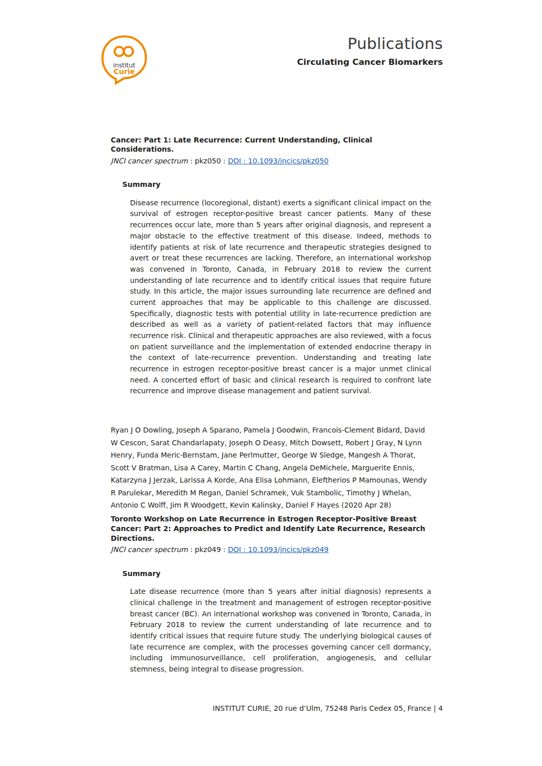institut Curie
Publications
Circulating Cancer Biomarkers
Cancer: Part 1: Late Recurrence: Current Understanding, Clinical Considerations.
JNCI cancer spectrum : pkz050 : DOI : 10.1093/jncics/pkz050
Summary
Disease recurrence (locoregional, distant) exerts a significant clinical impact on the survival of estrogen receptor-positive breast cancer patients. Many of these recurrences occur late, more than 5 years after original diagnosis, and represent a major obstacle to the effective treatment of this disease. Indeed, methods to identify patients at risk of late recurrence and therapeutic strategies designed to avert or treat these recurrences are lacking. Therefore, an international workshop was convened in Toronto, Canada, in February 2018 to review the current understanding of late recurrence and to identify critical issues that require future study. In this article, the major issues surrounding late recurrence are defined and current approaches that may be applicable to this challenge are discussed. Specifically, diagnostic tests with potential utility in late-recurrence prediction are described as well as a variety of patient-related factors that may influence recurrence risk. Clinical and therapeutic approaches are also reviewed, with a focus on patient surveillance and the implementation of extended endocrine therapy in the context of late-recurrence prevention. Understanding and treating late recurrence in estrogen receptor-positive breast cancer is a major unmet clinical need. A concerted effort of basic and clinical research is required to confront late recurrence and improve disease management and patient survival.
Ryan J O Dowling, Joseph A Sparano, Pamela J Goodwin, Francois-Clement Bidard, David W Cescon, Sarat Chandarlapaty, Joseph O Deasy, Mitch Dowsett, Robert J Gray, N Lynn Henry, Funda Meric-Bernstam, Jane Perlmutter, George W Sledge, Mangesh A Thorat, Scott V Bratman, Lisa A Carey, Martin C Chang, Angela DeMichele, Marguerite Ennis, Katarzyna J Jerzak, Larissa A Korde, Ana Elisa Lohmann, Eleftherios P Mamounas, Wendy R Parulekar, Meredith M Regan, Daniel Schramek, Vuk Stambolic, Timothy J Whelan, Antonio C Wolff, Jim R Woodgett, Kevin Kalinsky, Daniel F Hayes (2020 Apr 28)
Toronto Workshop on Late Recurrence in Estrogen Receptor-Positive Breast Cancer: Part 2: Approaches to Predict and Identify Late Recurrence, Research Directions.
JNCI cancer spectrum : pkz049 : DOI : 10.1093/jncics/pkz049
Summary
Late disease recurrence (more than 5 years after initial diagnosis) represents a clinical challenge in the treatment and management of estrogen receptor-positive breast cancer (BC). An international workshop was convened in Toronto, Canada, in February 2018 to review the current understanding of late recurrence and to identify critical issues that require future study. The underlying biological causes of late recurrence are complex, with the processes governing cancer cell dormancy, including immunosurveillance, cell proliferation, angiogenesis, and cellular stemness, being integral to disease progression.
INSTITUT CURIE, 20 rue d’Ulm, 75248 Paris Cedex 05, France | 4